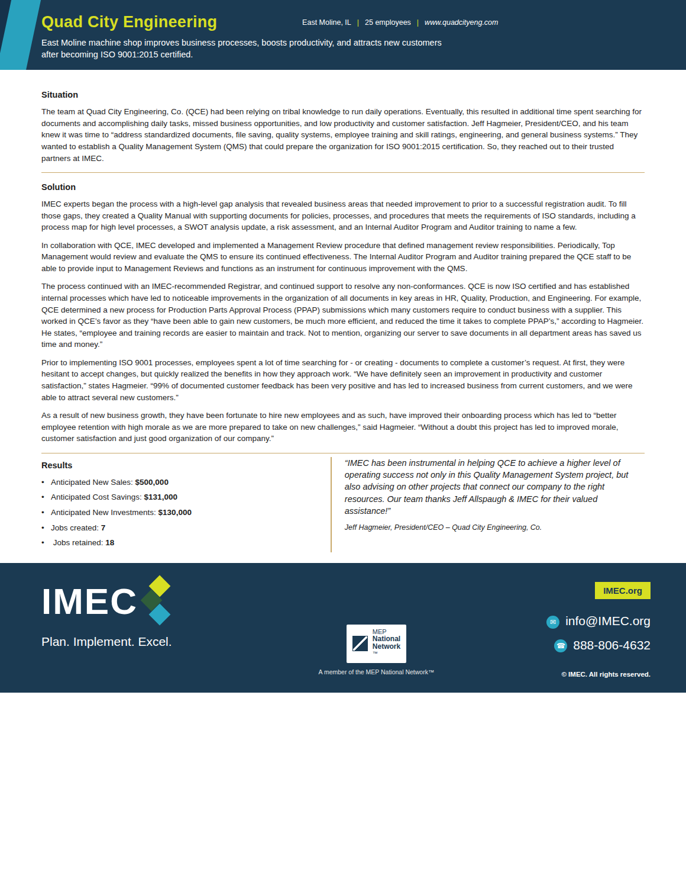Quad City Engineering East Moline, IL|25 employees|www.quadcityeng.com
East Moline machine shop improves business processes, boosts productivity, and attracts new customers
after becoming ISO 9001:2015 certified.
Situation
The team at Quad City Engineering, Co. (QCE) had been relying on tribal knowledge to run daily operations. Eventually, this resulted in additional time spent searching for documents and accomplishing daily tasks, missed business opportunities, and low productivity and customer satisfaction. Jeff Hagmeier, President/CEO, and his team knew it was time to “address standardized documents, file saving, quality systems, employee training and skill ratings, engineering, and general business systems.” They wanted to establish a Quality Management System (QMS) that could prepare the organization for ISO 9001:2015 certification. So, they reached out to their trusted partners at IMEC.
Solution
IMEC experts began the process with a high-level gap analysis that revealed business areas that needed improvement to prior to a successful registration audit. To fill those gaps, they created a Quality Manual with supporting documents for policies, processes, and procedures that meets the requirements of ISO standards, including a process map for high level processes, a SWOT analysis update, a risk assessment, and an Internal Auditor Program and Auditor training to name a few.
In collaboration with QCE, IMEC developed and implemented a Management Review procedure that defined management review responsibilities. Periodically, Top Management would review and evaluate the QMS to ensure its continued effectiveness. The Internal Auditor Program and Auditor training prepared the QCE staff to be able to provide input to Management Reviews and functions as an instrument for continuous improvement with the QMS.
The process continued with an IMEC-recommended Registrar, and continued support to resolve any non-conformances. QCE is now ISO certified and has established internal processes which have led to noticeable improvements in the organization of all documents in key areas in HR, Quality, Production, and Engineering. For example, QCE determined a new process for Production Parts Approval Process (PPAP) submissions which many customers require to conduct business with a supplier. This worked in QCE’s favor as they “have been able to gain new customers, be much more efficient, and reduced the time it takes to complete PPAP’s,” according to Hagmeier. He states, “employee and training records are easier to maintain and track. Not to mention, organizing our server to save documents in all department areas has saved us time and money.”
Prior to implementing ISO 9001 processes, employees spent a lot of time searching for - or creating - documents to complete a customer’s request. At first, they were hesitant to accept changes, but quickly realized the benefits in how they approach work. “We have definitely seen an improvement in productivity and customer satisfaction,” states Hagmeier. “99% of documented customer feedback has been very positive and has led to increased business from current customers, and we were able to attract several new customers.”
As a result of new business growth, they have been fortunate to hire new employees and as such, have improved their onboarding process which has led to “better employee retention with high morale as we are more prepared to take on new challenges,” said Hagmeier. “Without a doubt this project has led to improved morale, customer satisfaction and just good organization of our company.”
Results
Anticipated New Sales: $500,000
Anticipated Cost Savings: $131,000
Anticipated New Investments: $130,000
Jobs created: 7
Jobs retained: 18
“IMEC has been instrumental in helping QCE to achieve a higher level of operating success not only in this Quality Management System project, but also advising on other projects that connect our company to the right resources. Our team thanks Jeff Allspaugh & IMEC for their valued assistance!”
Jeff Hagmeier, President/CEO – Quad City Engineering, Co.
IMEC
Plan. Implement. Excel.
MEP
National Network™
A member of the MEP National Network™
IMEC.org
✉info@IMEC.org
☎888-806-4632
© IMEC. All rights reserved.